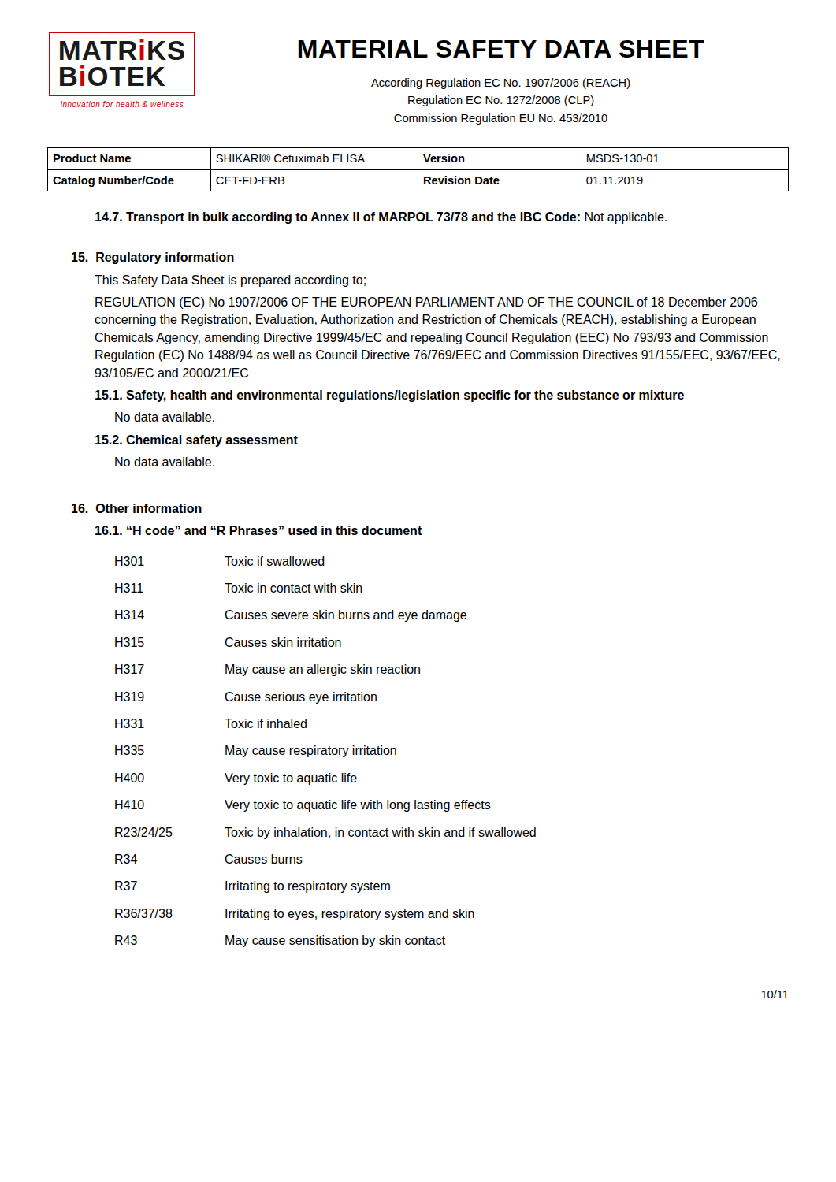MATRi KS
Bi OTEK
innovation for health & wellness
MATERIAL SAFETY DATA SHEET
According Regulation EC No. 1907/2006 (REACH)
Regulation EC No. 1272/2008 (CLP)
Commission Regulation EU No. 453/2010
| Product Name | SHIKARI® Cetuximab ELISA | Version | MSDS-130-01 |
| Catalog Number/Code | CET-FD-ERB | Revision Date | 01.11.2019 |
14.7. Transport in bulk according to Annex II of MARPOL 73/78 and the IBC Code: Not applicable.
15. Regulatory information
This Safety Data Sheet is prepared according to;
REGULATION (EC) No 1907/2006 OF THE EUROPEAN PARLIAMENT AND OF THE COUNCIL of 18 December 2006 concerning the Registration, Evaluation, Authorization and Restriction of Chemicals (REACH), establishing a European Chemicals Agency, amending Directive 1999/45/EC and repealing Council Regulation (EEC) No 793/93 and Commission Regulation (EC) No 1488/94 as well as Council Directive 76/769/EEC and Commission Directives 91/155/EEC, 93/67/EEC, 93/105/EC and 2000/21/EC
15.1. Safety, health and environmental regulations/legislation specific for the substance or mixture
No data available.
15.2. Chemical safety assessment
No data available.
16. Other information
16.1. “H code” and “R Phrases” used in this document
| H301 | Toxic if swallowed |
| H311 | Toxic in contact with skin |
| H314 | Causes severe skin burns and eye damage |
| H315 | Causes skin irritation |
| H317 | May cause an allergic skin reaction |
| H319 | Cause serious eye irritation |
| H331 | Toxic if inhaled |
| H335 | May cause respiratory irritation |
| H400 | Very toxic to aquatic life |
| H410 | Very toxic to aquatic life with long lasting effects |
| R23/24/25 | Toxic by inhalation, in contact with skin and if swallowed |
| R34 | Causes burns |
| R37 | Irritating to respiratory system |
| R36/37/38 | Irritating to eyes, respiratory system and skin |
| R43 | May cause sensitisation by skin contact |
10/11